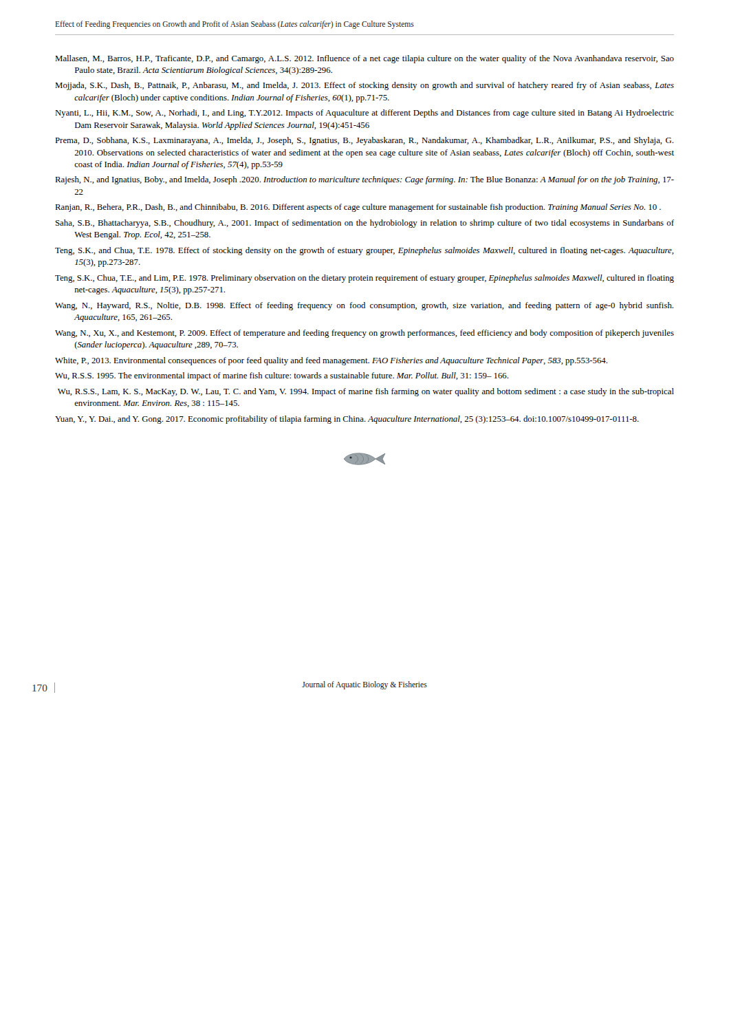Effect of Feeding Frequencies on Growth and Profit of Asian Seabass (Lates calcarifer) in Cage Culture Systems
Mallasen, M., Barros, H.P., Traficante, D.P., and Camargo, A.L.S. 2012. Influence of a net cage tilapia culture on the water quality of the Nova Avanhandava reservoir, Sao Paulo state, Brazil. Acta Scientiarum Biological Sciences, 34(3):289-296.
Mojjada, S.K., Dash, B., Pattnaik, P., Anbarasu, M., and Imelda, J. 2013. Effect of stocking density on growth and survival of hatchery reared fry of Asian seabass, Lates calcarifer (Bloch) under captive conditions. Indian Journal of Fisheries, 60(1), pp.71-75.
Nyanti, L., Hii, K.M., Sow, A., Norhadi, I., and Ling, T.Y.2012. Impacts of Aquaculture at different Depths and Distances from cage culture sited in Batang Ai Hydroelectric Dam Reservoir Sarawak, Malaysia. World Applied Sciences Journal, 19(4):451-456
Prema, D., Sobhana, K.S., Laxminarayana, A., Imelda, J., Joseph, S., Ignatius, B., Jeyabaskaran, R., Nandakumar, A., Khambadkar, L.R., Anilkumar, P.S., and Shylaja, G. 2010. Observations on selected characteristics of water and sediment at the open sea cage culture site of Asian seabass, Lates calcarifer (Bloch) off Cochin, south-west coast of India. Indian Journal of Fisheries, 57(4), pp.53-59
Rajesh, N., and Ignatius, Boby., and Imelda, Joseph .2020. Introduction to mariculture techniques: Cage farming. In: The Blue Bonanza: A Manual for on the job Training, 17-22
Ranjan, R., Behera, P.R., Dash, B., and Chinnibabu, B. 2016. Different aspects of cage culture management for sustainable fish production. Training Manual Series No. 10 .
Saha, S.B., Bhattacharyya, S.B., Choudhury, A., 2001. Impact of sedimentation on the hydrobiology in relation to shrimp culture of two tidal ecosystems in Sundarbans of West Bengal. Trop. Ecol, 42, 251–258.
Teng, S.K., and Chua, T.E. 1978. Effect of stocking density on the growth of estuary grouper, Epinephelus salmoides Maxwell, cultured in floating net-cages. Aquaculture, 15(3), pp.273-287.
Teng, S.K., Chua, T.E., and Lim, P.E. 1978. Preliminary observation on the dietary protein requirement of estuary grouper, Epinephelus salmoides Maxwell, cultured in floating net-cages. Aquaculture, 15(3), pp.257-271.
Wang, N., Hayward, R.S., Noltie, D.B. 1998. Effect of feeding frequency on food consumption, growth, size variation, and feeding pattern of age-0 hybrid sunfish. Aquaculture, 165, 261–265.
Wang, N., Xu, X., and Kestemont, P. 2009. Effect of temperature and feeding frequency on growth performances, feed efficiency and body composition of pikeperch juveniles (Sander lucioperca). Aquaculture ,289, 70–73.
White, P., 2013. Environmental consequences of poor feed quality and feed management. FAO Fisheries and Aquaculture Technical Paper, 583, pp.553-564.
Wu, R.S.S. 1995. The environmental impact of marine fish culture: towards a sustainable future. Mar. Pollut. Bull, 31: 159– 166.
Wu, R.S.S., Lam, K. S., MacKay, D. W., Lau, T. C. and Yam, V. 1994. Impact of marine fish farming on water quality and bottom sediment : a case study in the sub-tropical environment. Mar. Environ. Res, 38 : 115–145.
Yuan, Y., Y. Dai., and Y. Gong. 2017. Economic profitability of tilapia farming in China. Aquaculture International, 25 (3):1253–64. doi:10.1007/s10499-017-0111-8.
170
Journal of Aquatic Biology & Fisheries